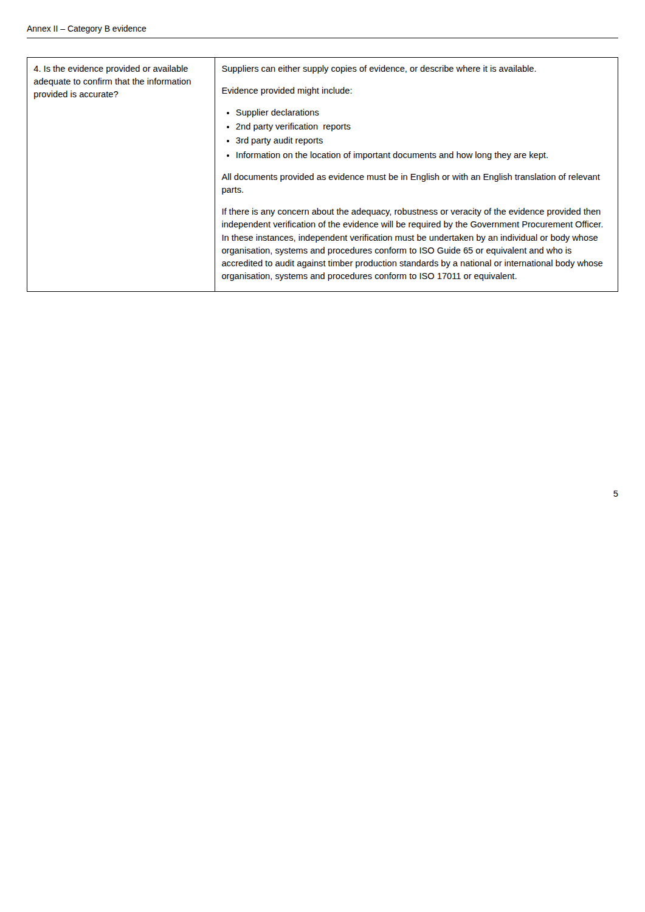Annex II – Category B evidence
| 4. Is the evidence provided or available adequate to confirm that the information provided is accurate? | Suppliers can either supply copies of evidence, or describe where it is available. Evidence provided might include: Supplier declarations 2nd party verification reports 3rd party audit reports Information on the location of important documents and how long they are kept. All documents provided as evidence must be in English or with an English translation of relevant parts. If there is any concern about the adequacy, robustness or veracity of the evidence provided then independent verification of the evidence will be required by the Government Procurement Officer. In these instances, independent verification must be undertaken by an individual or body whose organisation, systems and procedures conform to ISO Guide 65 or equivalent and who is accredited to audit against timber production standards by a national or international body whose organisation, systems and procedures conform to ISO 17011 or equivalent. |
5